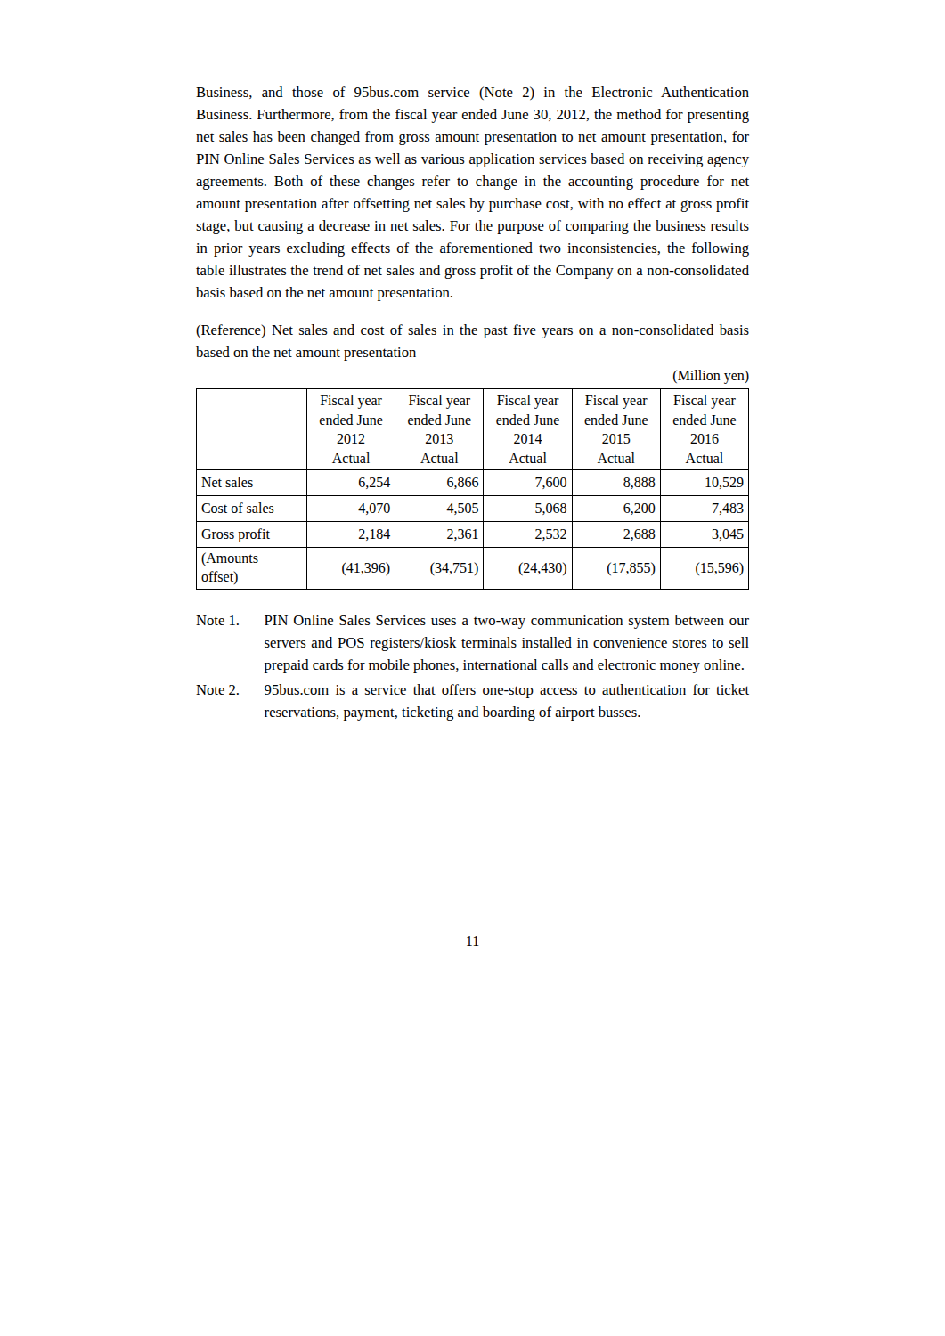Business, and those of 95bus.com service (Note 2) in the Electronic Authentication Business. Furthermore, from the fiscal year ended June 30, 2012, the method for presenting net sales has been changed from gross amount presentation to net amount presentation, for PIN Online Sales Services as well as various application services based on receiving agency agreements. Both of these changes refer to change in the accounting procedure for net amount presentation after offsetting net sales by purchase cost, with no effect at gross profit stage, but causing a decrease in net sales. For the purpose of comparing the business results in prior years excluding effects of the aforementioned two inconsistencies, the following table illustrates the trend of net sales and gross profit of the Company on a non-consolidated basis based on the net amount presentation.
(Reference) Net sales and cost of sales in the past five years on a non-consolidated basis based on the net amount presentation
(Million yen)
| | Fiscal year ended June 2012 Actual | Fiscal year ended June 2013 Actual | Fiscal year ended June 2014 Actual | Fiscal year ended June 2015 Actual | Fiscal year ended June 2016 Actual |
| --- | --- | --- | --- | --- | --- |
| Net sales | 6,254 | 6,866 | 7,600 | 8,888 | 10,529 |
| Cost of sales | 4,070 | 4,505 | 5,068 | 6,200 | 7,483 |
| Gross profit | 2,184 | 2,361 | 2,532 | 2,688 | 3,045 |
| (Amounts offset) | (41,396) | (34,751) | (24,430) | (17,855) | (15,596) |
Note 1.
PIN Online Sales Services uses a two-way communication system between our servers and POS registers/kiosk terminals installed in convenience stores to sell prepaid cards for mobile phones, international calls and electronic money online.
Note 2.
95bus.com is a service that offers one-stop access to authentication for ticket reservations, payment, ticketing and boarding of airport busses.
11